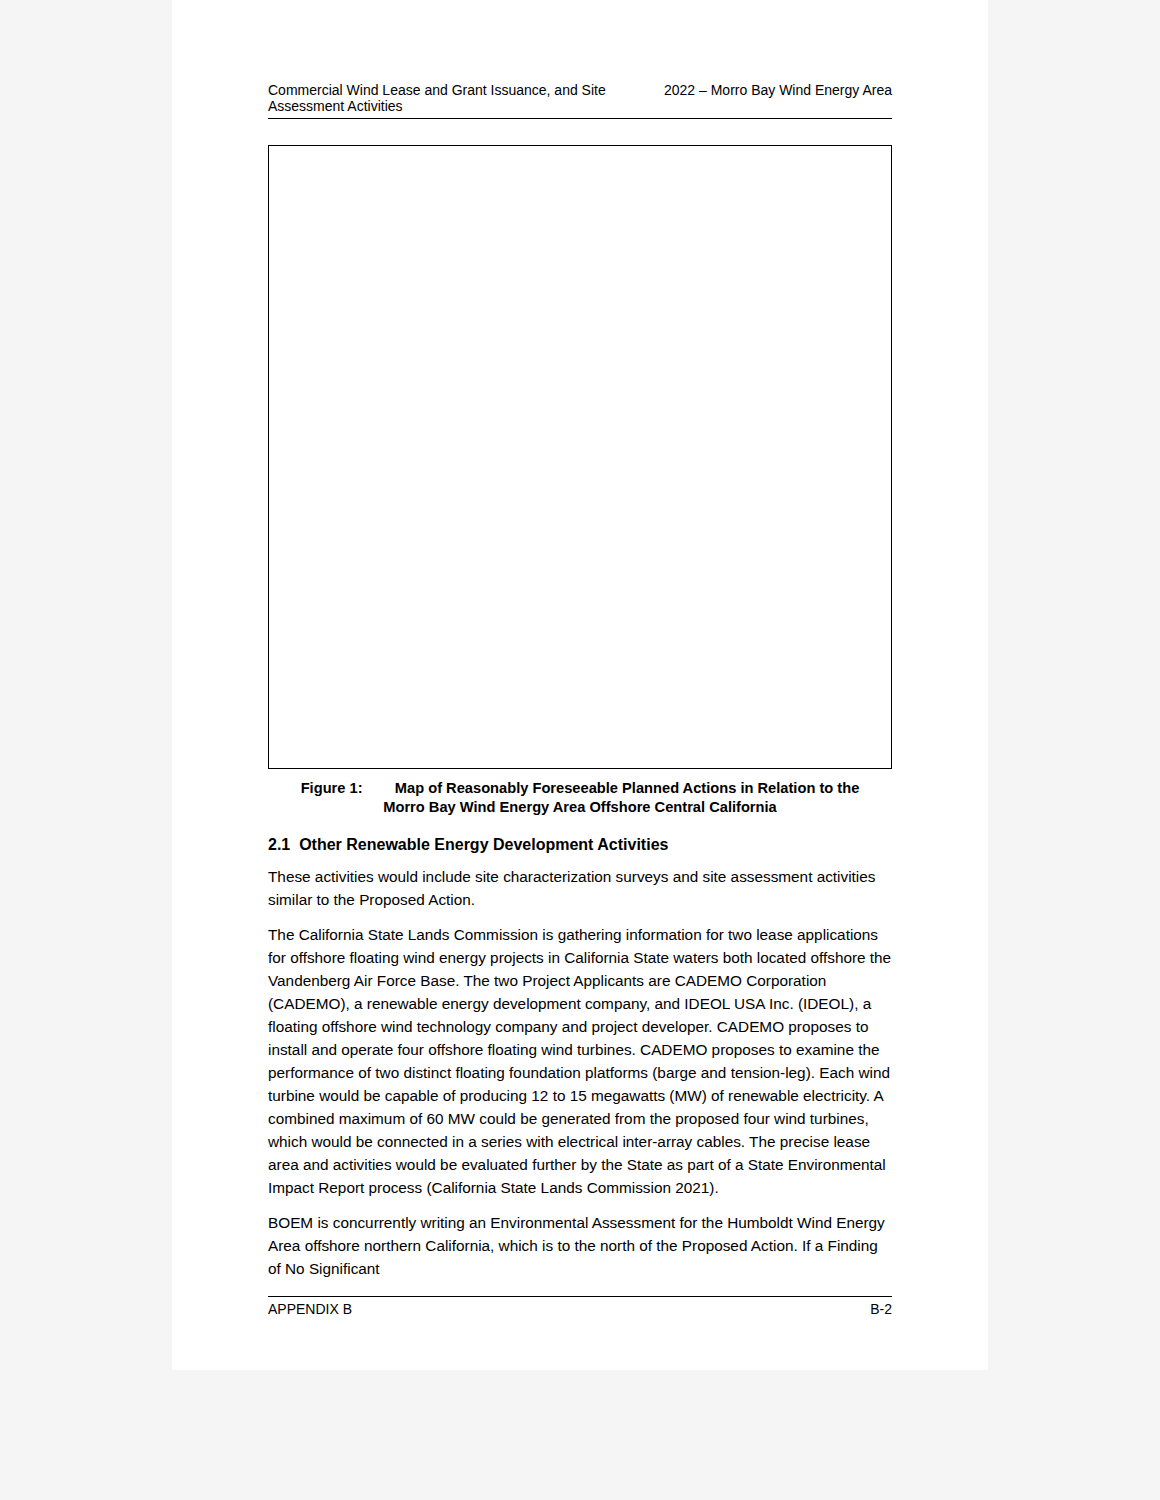Commercial Wind Lease and Grant Issuance, and Site Assessment Activities
2022 – Morro Bay Wind Energy Area
Figure 1: Map of Reasonably Foreseeable Planned Actions in Relation to the
Morro Bay Wind Energy Area Offshore Central California
2.1 Other Renewable Energy Development Activities
These activities would include site characterization surveys and site assessment activities similar to the Proposed Action.
The California State Lands Commission is gathering information for two lease applications for offshore floating wind energy projects in California State waters both located offshore the Vandenberg Air Force Base. The two Project Applicants are CADEMO Corporation (CADEMO), a renewable energy development company, and IDEOL USA Inc. (IDEOL), a floating offshore wind technology company and project developer. CADEMO proposes to install and operate four offshore floating wind turbines. CADEMO proposes to examine the performance of two distinct floating foundation platforms (barge and tension-leg). Each wind turbine would be capable of producing 12 to 15 megawatts (MW) of renewable electricity. A combined maximum of 60 MW could be generated from the proposed four wind turbines, which would be connected in a series with electrical inter-array cables. The precise lease area and activities would be evaluated further by the State as part of a State Environmental Impact Report process (California State Lands Commission 2021).
BOEM is concurrently writing an Environmental Assessment for the Humboldt Wind Energy Area offshore northern California, which is to the north of the Proposed Action. If a Finding of No Significant
APPENDIX B
B-2